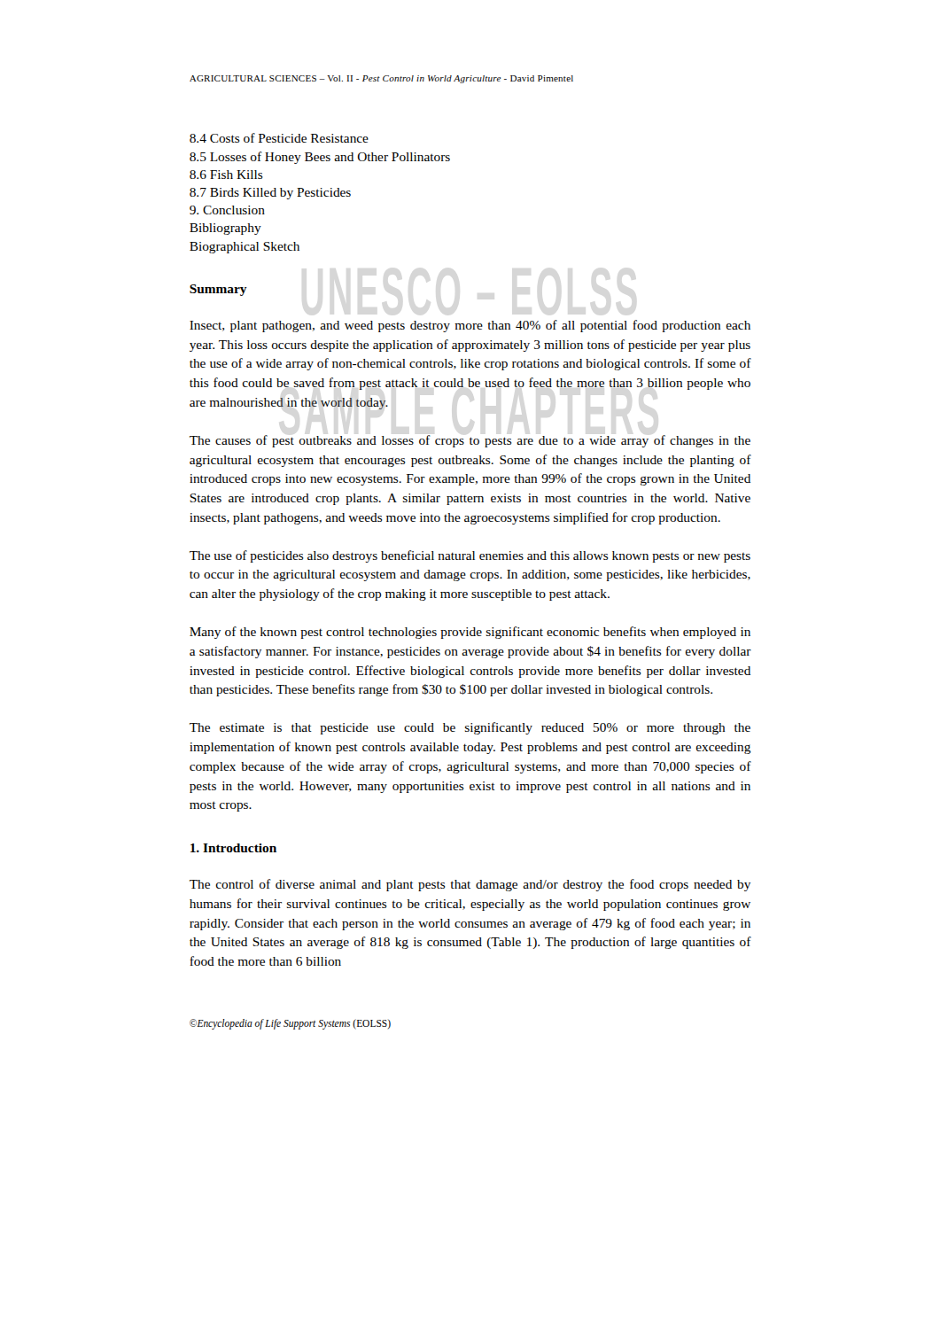AGRICULTURAL SCIENCES – Vol. II - Pest Control in World Agriculture - David Pimentel
8.4 Costs of Pesticide Resistance
8.5 Losses of Honey Bees and Other Pollinators
8.6 Fish Kills
8.7 Birds Killed by Pesticides
9. Conclusion
Bibliography
Biographical Sketch
Summary
Insect, plant pathogen, and weed pests destroy more than 40% of all potential food production each year. This loss occurs despite the application of approximately 3 million tons of pesticide per year plus the use of a wide array of non-chemical controls, like crop rotations and biological controls. If some of this food could be saved from pest attack it could be used to feed the more than 3 billion people who are malnourished in the world today.
The causes of pest outbreaks and losses of crops to pests are due to a wide array of changes in the agricultural ecosystem that encourages pest outbreaks. Some of the changes include the planting of introduced crops into new ecosystems. For example, more than 99% of the crops grown in the United States are introduced crop plants. A similar pattern exists in most countries in the world. Native insects, plant pathogens, and weeds move into the agroecosystems simplified for crop production.
The use of pesticides also destroys beneficial natural enemies and this allows known pests or new pests to occur in the agricultural ecosystem and damage crops. In addition, some pesticides, like herbicides, can alter the physiology of the crop making it more susceptible to pest attack.
Many of the known pest control technologies provide significant economic benefits when employed in a satisfactory manner. For instance, pesticides on average provide about $4 in benefits for every dollar invested in pesticide control. Effective biological controls provide more benefits per dollar invested than pesticides. These benefits range from $30 to $100 per dollar invested in biological controls.
The estimate is that pesticide use could be significantly reduced 50% or more through the implementation of known pest controls available today. Pest problems and pest control are exceeding complex because of the wide array of crops, agricultural systems, and more than 70,000 species of pests in the world. However, many opportunities exist to improve pest control in all nations and in most crops.
1. Introduction
The control of diverse animal and plant pests that damage and/or destroy the food crops needed by humans for their survival continues to be critical, especially as the world population continues grow rapidly. Consider that each person in the world consumes an average of 479 kg of food each year; in the United States an average of 818 kg is consumed (Table 1). The production of large quantities of food the more than 6 billion
UNESCO – EOLSS
SAMPLE CHAPTERS
©Encyclopedia of Life Support Systems (EOLSS)